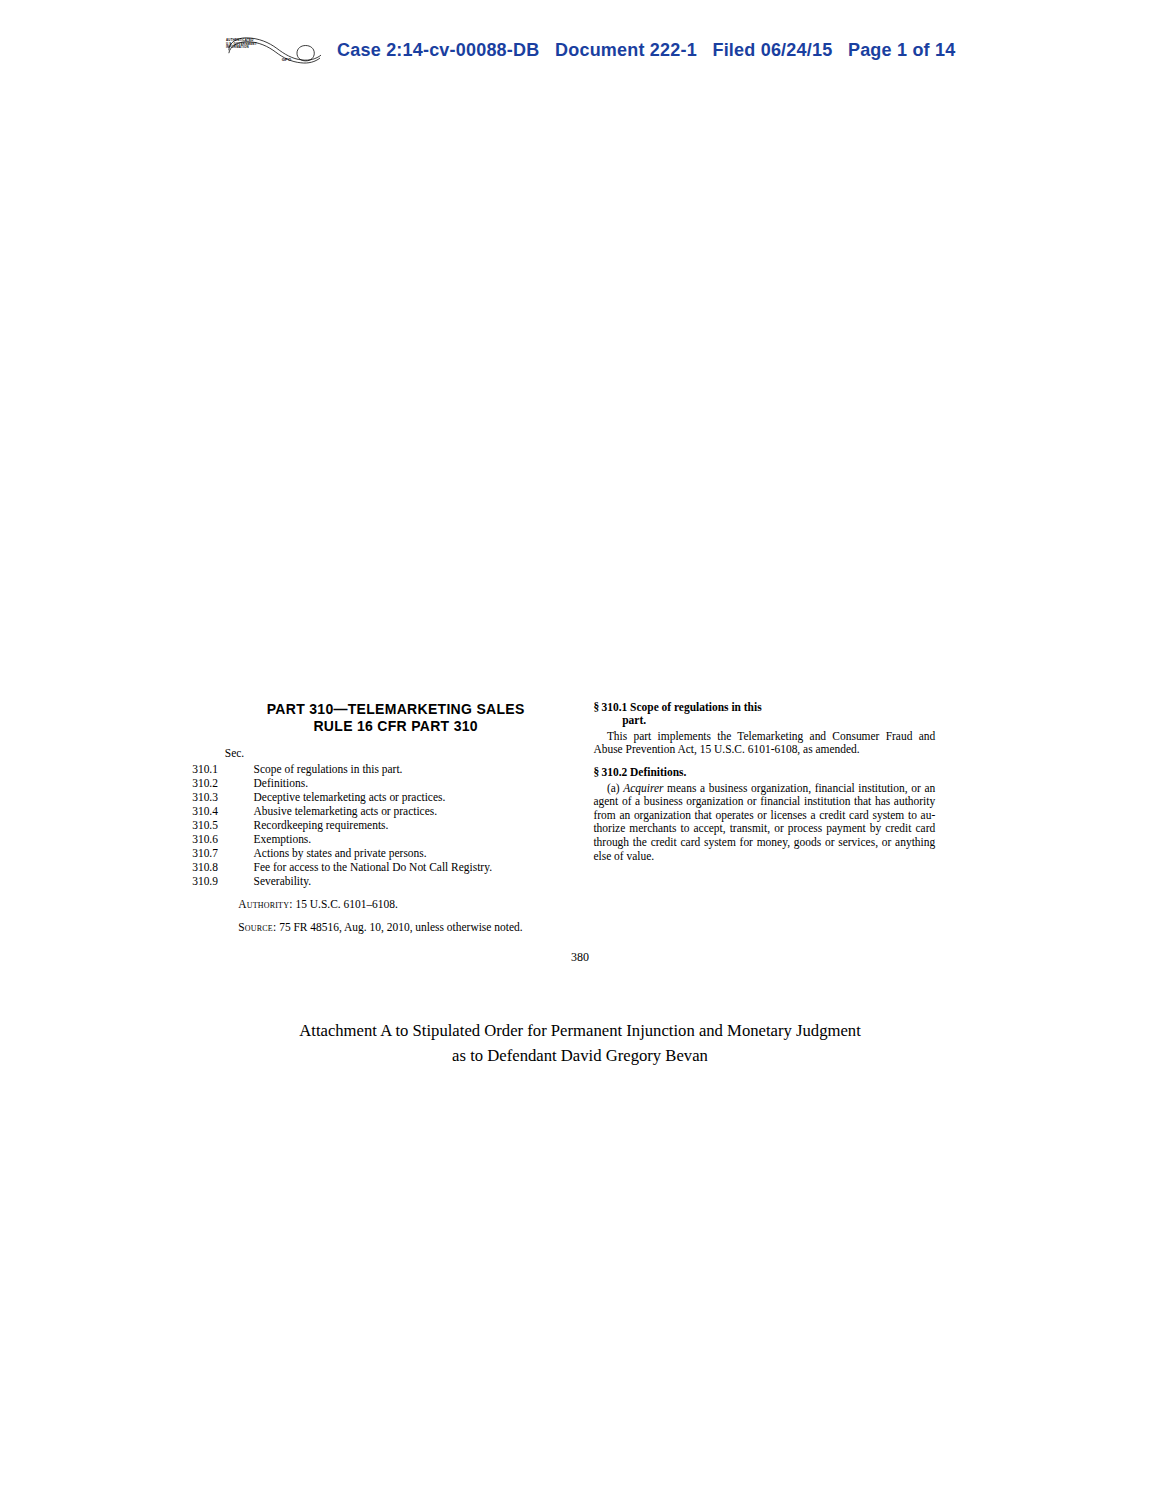AUTHENTICATED U.S. GOVERNMENT INFORMATION GPO
Case 2:14-cv-00088-DB Document 222-1 Filed 06/24/15 Page 1 of 14
PART 310—TELEMARKETING SALES
RULE 16 CFR PART 310
Sec.
310.1 Scope of regulations in this part.
310.2 Definitions.
310.3 Deceptive telemarketing acts or practices.
310.4 Abusive telemarketing acts or practices.
310.5 Recordkeeping requirements.
310.6 Exemptions.
310.7 Actions by states and private persons.
310.8 Fee for access to the National Do Not Call Registry.
310.9 Severability.
Authority: 15 U.S.C. 6101–6108.
Source: 75 FR 48516, Aug. 10, 2010, unless otherwise noted.
§ 310.1 Scope of regulations in this part.
This part implements the Telemarketing and Consumer Fraud and Abuse Prevention Act, 15 U.S.C. 6101-6108, as amended.
§ 310.2 Definitions.
(a) Acquirer means a business organization, financial institution, or an agent of a business organization or financial institution that has authority from an organization that operates or licenses a credit card system to authorize merchants to accept, transmit, or process payment by credit card through the credit card system for money, goods or services, or anything else of value.
380
Attachment A to Stipulated Order for Permanent Injunction and Monetary Judgment
as to Defendant David Gregory Bevan